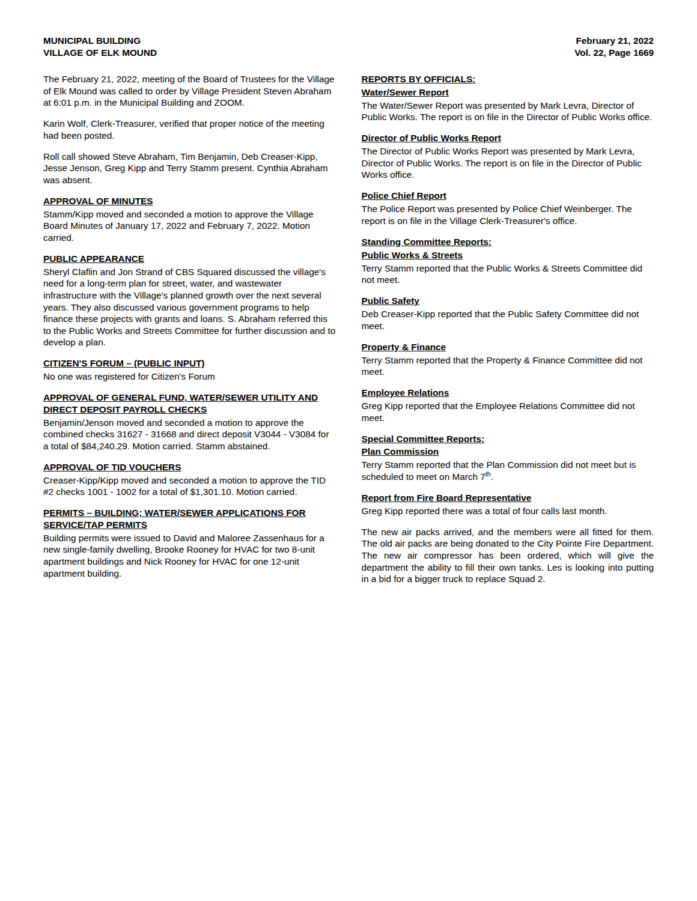MUNICIPAL BUILDING
VILLAGE OF ELK MOUND
February 21, 2022
Vol. 22, Page 1669
The February 21, 2022, meeting of the Board of Trustees for the Village of Elk Mound was called to order by Village President Steven Abraham at 6:01 p.m. in the Municipal Building and ZOOM.
Karin Wolf, Clerk-Treasurer, verified that proper notice of the meeting had been posted.
Roll call showed Steve Abraham, Tim Benjamin, Deb Creaser-Kipp, Jesse Jenson, Greg Kipp and Terry Stamm present. Cynthia Abraham was absent.
APPROVAL OF MINUTES
Stamm/Kipp moved and seconded a motion to approve the Village Board Minutes of January 17, 2022 and February 7, 2022. Motion carried.
PUBLIC APPEARANCE
Sheryl Claflin and Jon Strand of CBS Squared discussed the village's need for a long-term plan for street, water, and wastewater infrastructure with the Village's planned growth over the next several years. They also discussed various government programs to help finance these projects with grants and loans. S. Abraham referred this to the Public Works and Streets Committee for further discussion and to develop a plan.
CITIZEN'S FORUM – (PUBLIC INPUT)
No one was registered for Citizen's Forum
APPROVAL OF GENERAL FUND, WATER/SEWER UTILITY AND DIRECT DEPOSIT PAYROLL CHECKS
Benjamin/Jenson moved and seconded a motion to approve the combined checks 31627 - 31668 and direct deposit V3044 - V3084 for a total of $84,240.29. Motion carried. Stamm abstained.
APPROVAL OF TID VOUCHERS
Creaser-Kipp/Kipp moved and seconded a motion to approve the TID #2 checks 1001 - 1002 for a total of $1,301.10. Motion carried.
PERMITS – BUILDING; WATER/SEWER APPLICATIONS FOR SERVICE/TAP PERMITS
Building permits were issued to David and Maloree Zassenhaus for a new single-family dwelling, Brooke Rooney for HVAC for two 8-unit apartment buildings and Nick Rooney for HVAC for one 12-unit apartment building.
REPORTS BY OFFICIALS:
Water/Sewer Report
The Water/Sewer Report was presented by Mark Levra, Director of Public Works. The report is on file in the Director of Public Works office.
Director of Public Works Report
The Director of Public Works Report was presented by Mark Levra, Director of Public Works. The report is on file in the Director of Public Works office.
Police Chief Report
The Police Report was presented by Police Chief Weinberger. The report is on file in the Village Clerk-Treasurer's office.
Standing Committee Reports:
Public Works & Streets
Terry Stamm reported that the Public Works & Streets Committee did not meet.
Public Safety
Deb Creaser-Kipp reported that the Public Safety Committee did not meet.
Property & Finance
Terry Stamm reported that the Property & Finance Committee did not meet.
Employee Relations
Greg Kipp reported that the Employee Relations Committee did not meet.
Special Committee Reports:
Plan Commission
Terry Stamm reported that the Plan Commission did not meet but is scheduled to meet on March 7th.
Report from Fire Board Representative
Greg Kipp reported there was a total of four calls last month.
The new air packs arrived, and the members were all fitted for them. The old air packs are being donated to the City Pointe Fire Department. The new air compressor has been ordered, which will give the department the ability to fill their own tanks. Les is looking into putting in a bid for a bigger truck to replace Squad 2.